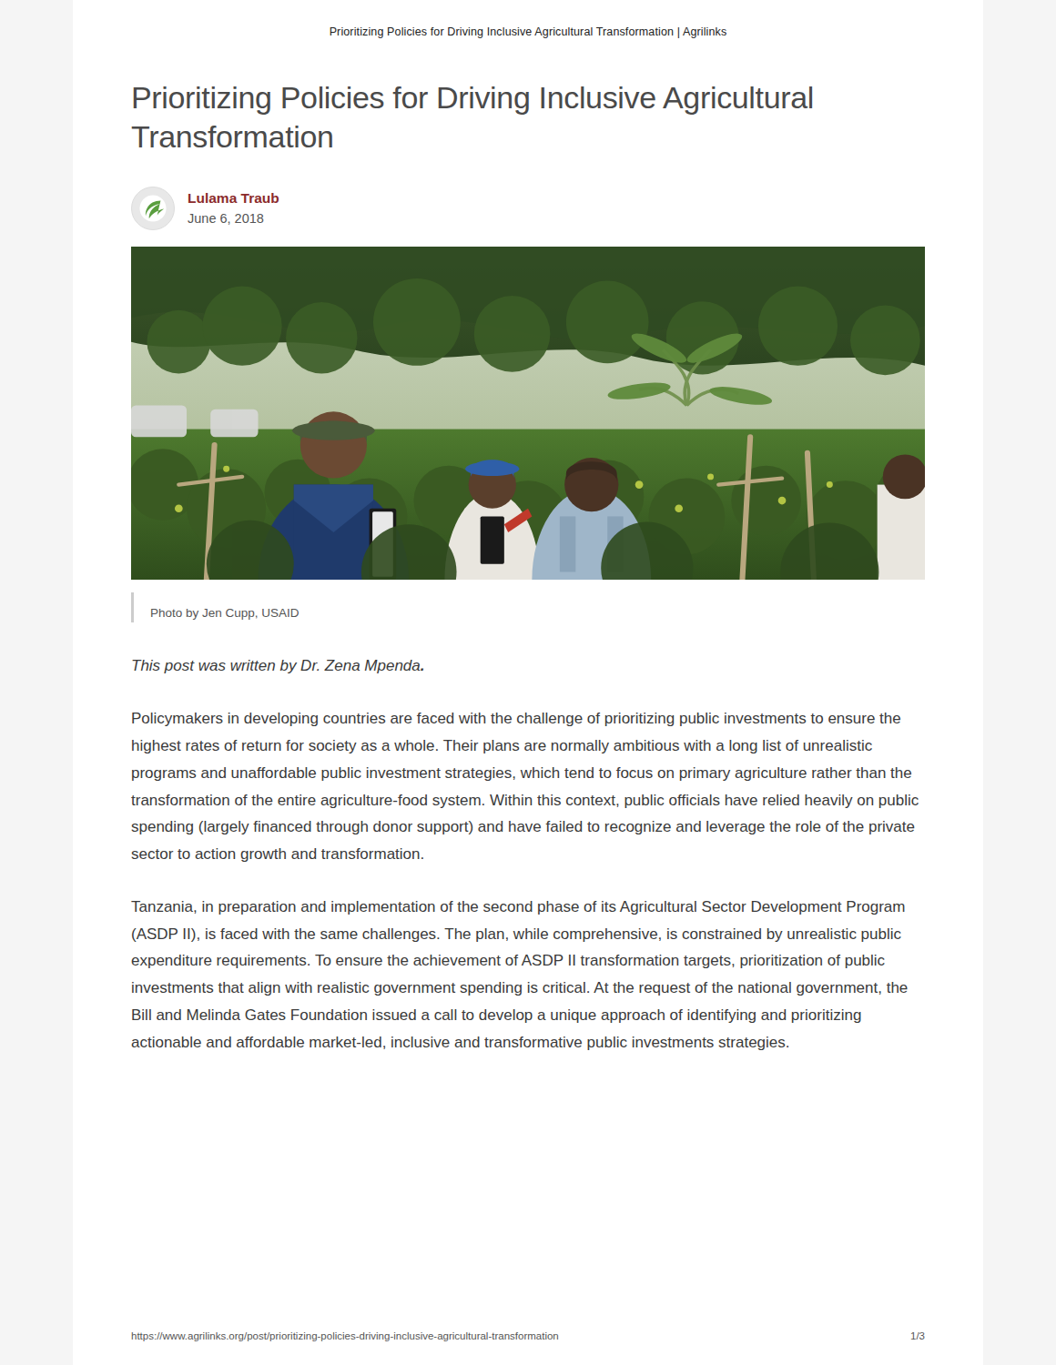Prioritizing Policies for Driving Inclusive Agricultural Transformation | Agrilinks
Prioritizing Policies for Driving Inclusive Agricultural Transformation
Lulama Traub
June 6, 2018
Photo by Jen Cupp, USAID
This post was written by Dr. Zena Mpenda.
Policymakers in developing countries are faced with the challenge of prioritizing public investments to ensure the highest rates of return for society as a whole. Their plans are normally ambitious with a long list of unrealistic programs and unaffordable public investment strategies, which tend to focus on primary agriculture rather than the transformation of the entire agriculture-food system. Within this context, public officials have relied heavily on public spending (largely financed through donor support) and have failed to recognize and leverage the role of the private sector to action growth and transformation.
Tanzania, in preparation and implementation of the second phase of its Agricultural Sector Development Program (ASDP II), is faced with the same challenges. The plan, while comprehensive, is constrained by unrealistic public expenditure requirements. To ensure the achievement of ASDP II transformation targets, prioritization of public investments that align with realistic government spending is critical. At the request of the national government, the Bill and Melinda Gates Foundation issued a call to develop a unique approach of identifying and prioritizing actionable and affordable market-led, inclusive and transformative public investments strategies.
https://www.agrilinks.org/post/prioritizing-policies-driving-inclusive-agricultural-transformation 1/3